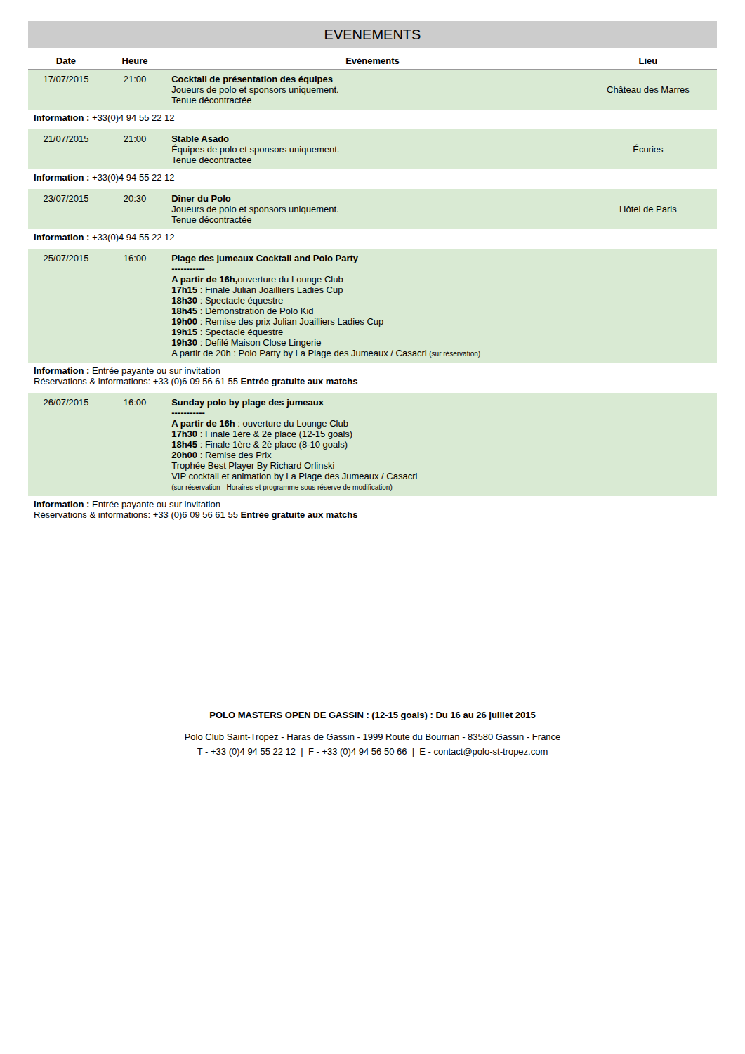EVENEMENTS
| Date | Heure | Evénements | Lieu |
| --- | --- | --- | --- |
| 17/07/2015 | 21:00 | Cocktail de présentation des équipes Joueurs de polo et sponsors uniquement. Tenue décontractée | Château des Marres |
| Information : +33(0)4 94 55 22 12 |
| 21/07/2015 | 21:00 | Stable Asado Équipes de polo et sponsors uniquement. Tenue décontractée | Écuries |
| Information : +33(0)4 94 55 22 12 |
| 23/07/2015 | 20:30 | Dîner du Polo Joueurs de polo et sponsors uniquement. Tenue décontractée | Hôtel de Paris |
| Information : +33(0)4 94 55 22 12 |
| 25/07/2015 | 16:00 | Plage des jumeaux Cocktail and Polo Party ----------- A partir de 16h, ouverture du Lounge Club 17h15 : Finale Julian Joailliers Ladies Cup 18h30 : Spectacle équestre 18h45 : Démonstration de Polo Kid 19h00 : Remise des prix Julian Joailliers Ladies Cup 19h15 : Spectacle équestre 19h30 : Defilé Maison Close Lingerie A partir de 20h : Polo Party by La Plage des Jumeaux / Casacri (sur réservation) | |
| Information : Entrée payante ou sur invitation Réservations & informations: +33 (0)6 09 56 61 55 Entrée gratuite aux matchs |
| 26/07/2015 | 16:00 | Sunday polo by plage des jumeaux ----------- A partir de 16h : ouverture du Lounge Club 17h30 : Finale 1ère & 2è place (12-15 goals) 18h45 : Finale 1ère & 2è place (8-10 goals) 20h00 : Remise des Prix Trophée Best Player By Richard Orlinski VIP cocktail et animation by La Plage des Jumeaux / Casacri (sur réservation - Horaires et programme sous réserve de modification) | |
| Information : Entrée payante ou sur invitation Réservations & informations: +33 (0)6 09 56 61 55 Entrée gratuite aux matchs |
POLO MASTERS OPEN DE GASSIN : (12-15 goals) : Du 16 au 26 juillet 2015
Polo Club Saint-Tropez - Haras de Gassin - 1999 Route du Bourrian - 83580 Gassin - France
T - +33 (0)4 94 55 22 12 | F - +33 (0)4 94 56 50 66 | E - contact@polo-st-tropez.com